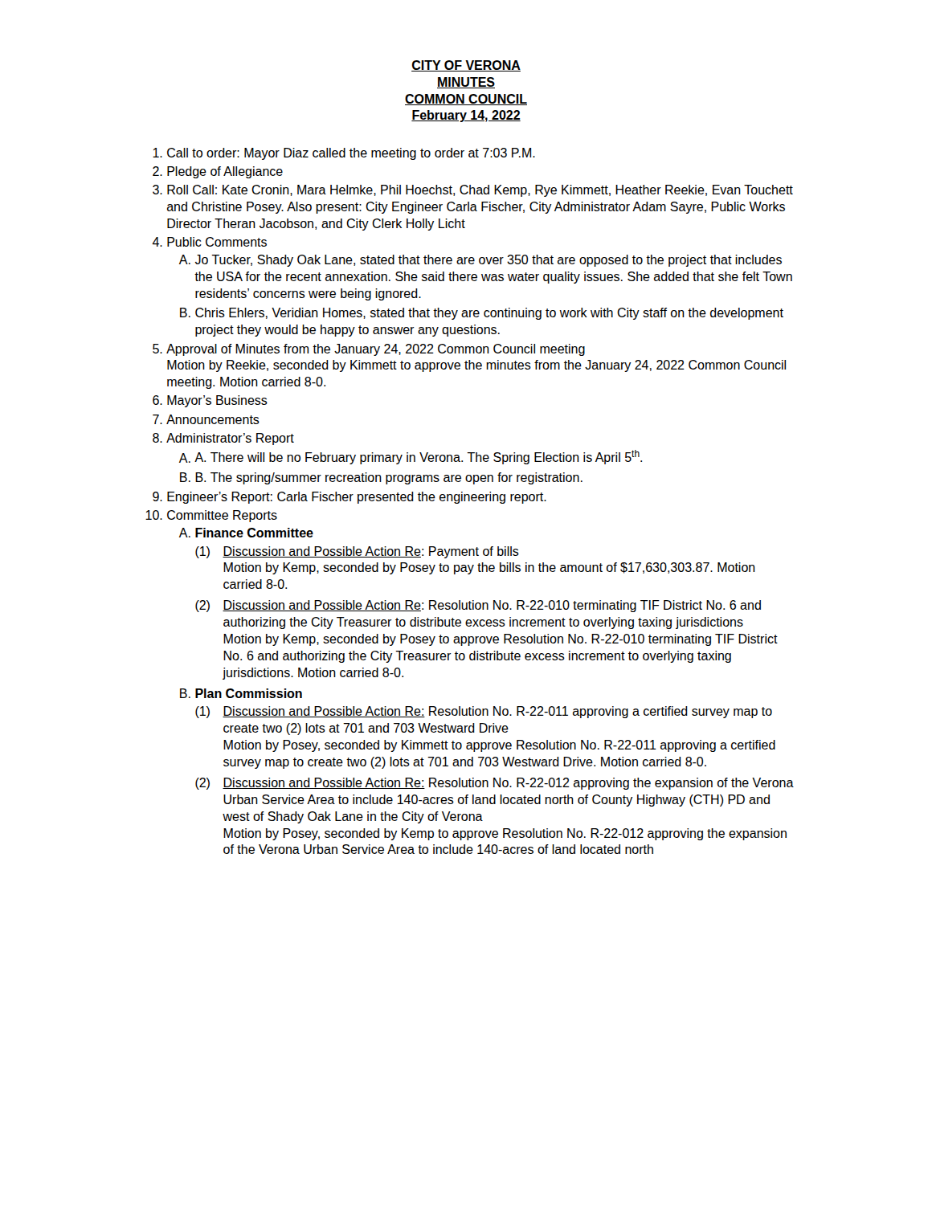CITY OF VERONA
MINUTES
COMMON COUNCIL
February 14, 2022
Call to order: Mayor Diaz called the meeting to order at 7:03 P.M.
Pledge of Allegiance
Roll Call: Kate Cronin, Mara Helmke, Phil Hoechst, Chad Kemp, Rye Kimmett, Heather Reekie, Evan Touchett and Christine Posey. Also present: City Engineer Carla Fischer, City Administrator Adam Sayre, Public Works Director Theran Jacobson, and City Clerk Holly Licht
Public Comments
Jo Tucker, Shady Oak Lane, stated that there are over 350 that are opposed to the project that includes the USA for the recent annexation. She said there was water quality issues. She added that she felt Town residents’ concerns were being ignored.
Chris Ehlers, Veridian Homes, stated that they are continuing to work with City staff on the development project they would be happy to answer any questions.
Approval of Minutes from the January 24, 2022 Common Council meeting
Motion by Reekie, seconded by Kimmett to approve the minutes from the January 24, 2022 Common Council meeting. Motion carried 8-0.
Mayor’s Business
Announcements
Administrator’s Report
A. There will be no February primary in Verona. The Spring Election is April 5th.
B. The spring/summer recreation programs are open for registration.
Engineer’s Report: Carla Fischer presented the engineering report.
Committee Reports
Finance Committee
Discussion and Possible Action Re: Payment of bills
Motion by Kemp, seconded by Posey to pay the bills in the amount of $17,630,303.87. Motion carried 8-0.
Discussion and Possible Action Re: Resolution No. R-22-010 terminating TIF District No. 6 and authorizing the City Treasurer to distribute excess increment to overlying taxing jurisdictions
Motion by Kemp, seconded by Posey to approve Resolution No. R-22-010 terminating TIF District No. 6 and authorizing the City Treasurer to distribute excess increment to overlying taxing jurisdictions. Motion carried 8-0.
Plan Commission
Discussion and Possible Action Re: Resolution No. R-22-011 approving a certified survey map to create two (2) lots at 701 and 703 Westward Drive
Motion by Posey, seconded by Kimmett to approve Resolution No. R-22-011 approving a certified survey map to create two (2) lots at 701 and 703 Westward Drive. Motion carried 8-0.
Discussion and Possible Action Re: Resolution No. R-22-012 approving the expansion of the Verona Urban Service Area to include 140-acres of land located north of County Highway (CTH) PD and west of Shady Oak Lane in the City of Verona
Motion by Posey, seconded by Kemp to approve Resolution No. R-22-012 approving the expansion of the Verona Urban Service Area to include 140-acres of land located north